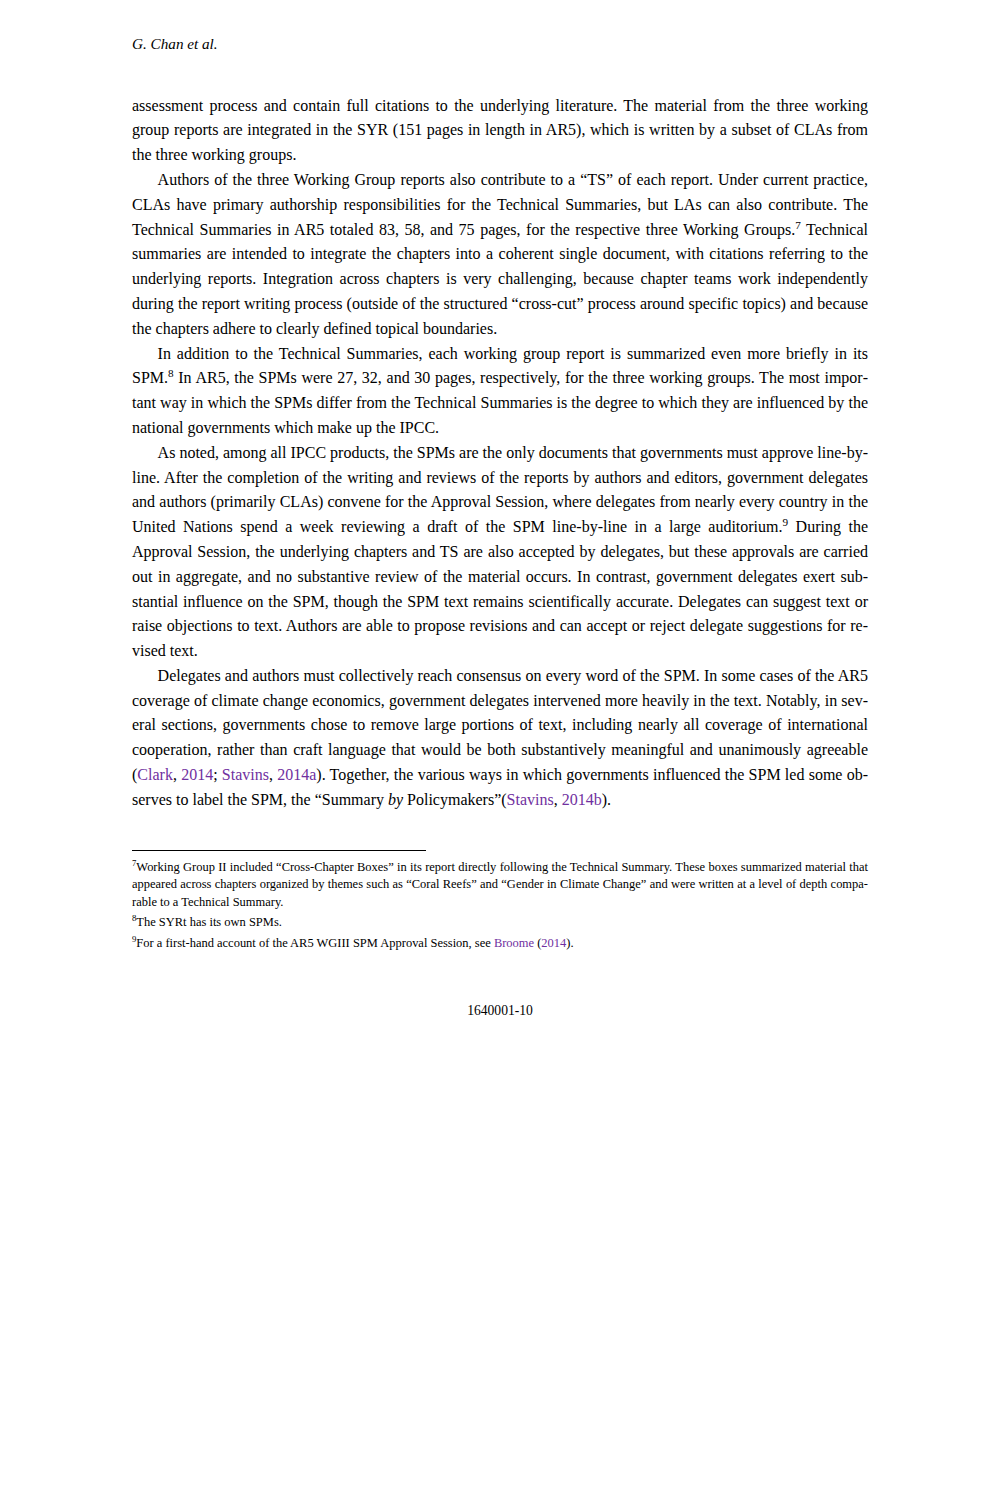G. Chan et al.
assessment process and contain full citations to the underlying literature. The material from the three working group reports are integrated in the SYR (151 pages in length in AR5), which is written by a subset of CLAs from the three working groups.
Authors of the three Working Group reports also contribute to a “TS” of each report. Under current practice, CLAs have primary authorship responsibilities for the Technical Summaries, but LAs can also contribute. The Technical Summaries in AR5 totaled 83, 58, and 75 pages, for the respective three Working Groups.7 Technical summaries are intended to integrate the chapters into a coherent single document, with citations referring to the underlying reports. Integration across chapters is very challenging, because chapter teams work independently during the report writing process (outside of the structured “cross-cut” process around specific topics) and because the chapters adhere to clearly defined topical boundaries.
In addition to the Technical Summaries, each working group report is summarized even more briefly in its SPM.8 In AR5, the SPMs were 27, 32, and 30 pages, respectively, for the three working groups. The most important way in which the SPMs differ from the Technical Summaries is the degree to which they are influenced by the national governments which make up the IPCC.
As noted, among all IPCC products, the SPMs are the only documents that governments must approve line-by-line. After the completion of the writing and reviews of the reports by authors and editors, government delegates and authors (primarily CLAs) convene for the Approval Session, where delegates from nearly every country in the United Nations spend a week reviewing a draft of the SPM line-by-line in a large auditorium.9 During the Approval Session, the underlying chapters and TS are also accepted by delegates, but these approvals are carried out in aggregate, and no substantive review of the material occurs. In contrast, government delegates exert substantial influence on the SPM, though the SPM text remains scientifically accurate. Delegates can suggest text or raise objections to text. Authors are able to propose revisions and can accept or reject delegate suggestions for revised text.
Delegates and authors must collectively reach consensus on every word of the SPM. In some cases of the AR5 coverage of climate change economics, government delegates intervened more heavily in the text. Notably, in several sections, governments chose to remove large portions of text, including nearly all coverage of international cooperation, rather than craft language that would be both substantively meaningful and unanimously agreeable (Clark, 2014; Stavins, 2014a). Together, the various ways in which governments influenced the SPM led some observes to label the SPM, the “Summary by Policymakers”(Stavins, 2014b).
7Working Group II included “Cross-Chapter Boxes” in its report directly following the Technical Summary. These boxes summarized material that appeared across chapters organized by themes such as “Coral Reefs” and “Gender in Climate Change” and were written at a level of depth comparable to a Technical Summary.
8The SYRt has its own SPMs.
9For a first-hand account of the AR5 WGIII SPM Approval Session, see Broome (2014).
1640001-10